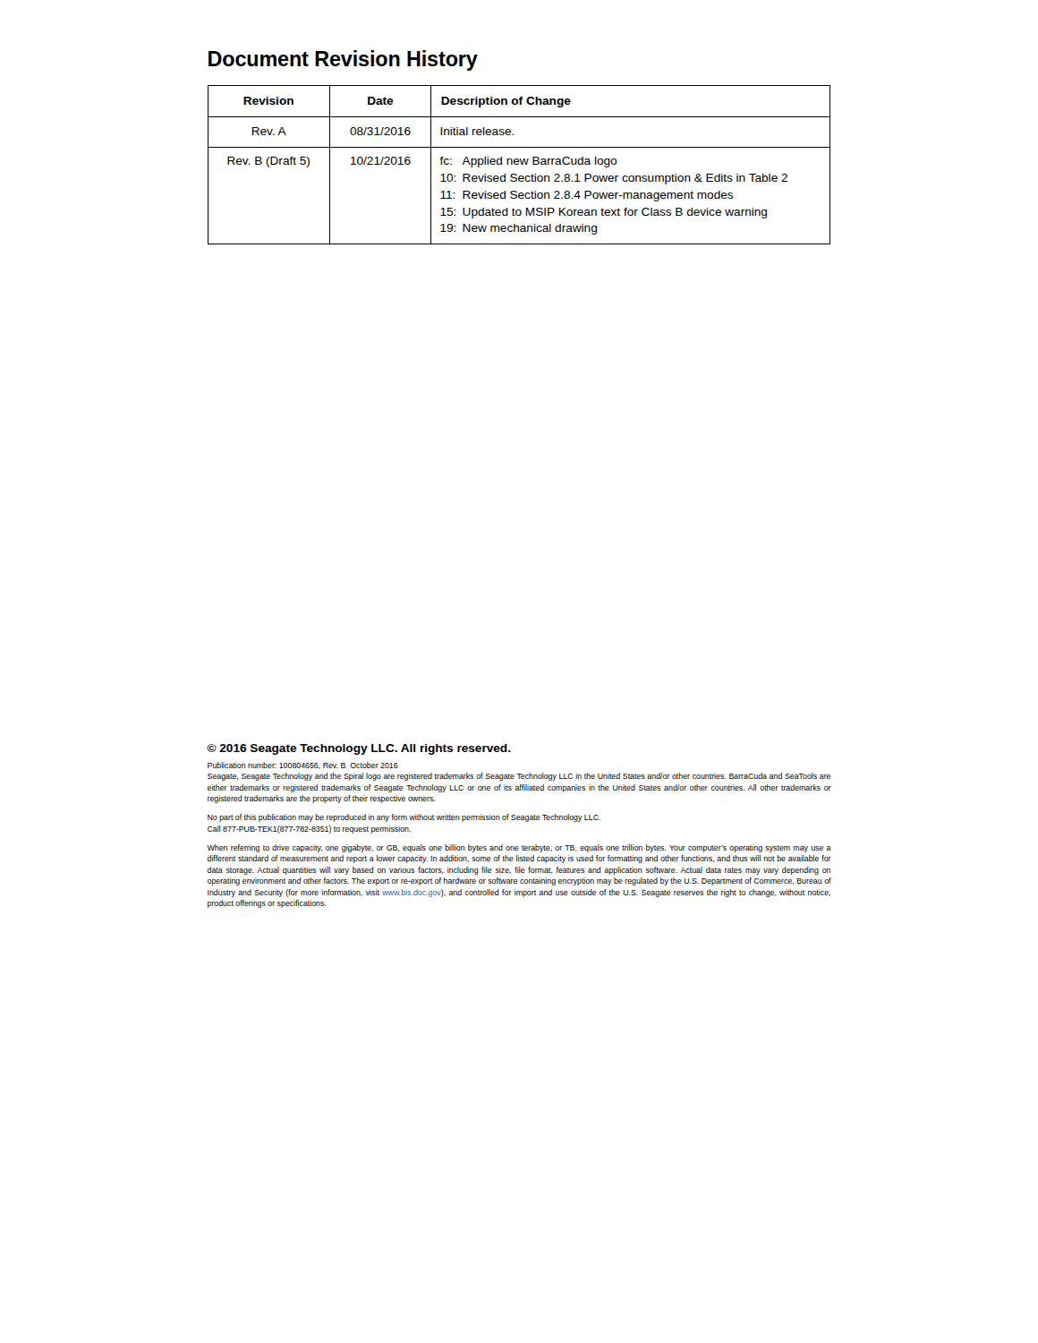Document Revision History
| Revision | Date | Description of Change |
| --- | --- | --- |
| Rev. A | 08/31/2016 | Initial release. |
| Rev. B (Draft 5) | 10/21/2016 | fc: Applied new BarraCuda logo 10: Revised Section 2.8.1 Power consumption & Edits in Table 2 11: Revised Section 2.8.4 Power-management modes 15: Updated to MSIP Korean text for Class B device warning 19: New mechanical drawing |
© 2016 Seagate Technology LLC. All rights reserved.
Publication number: 100804656, Rev. B October 2016
Seagate, Seagate Technology and the Spiral logo are registered trademarks of Seagate Technology LLC in the United States and/or other countries. BarraCuda and SeaTools are either trademarks or registered trademarks of Seagate Technology LLC or one of its affiliated companies in the United States and/or other countries. All other trademarks or registered trademarks are the property of their respective owners.
No part of this publication may be reproduced in any form without written permission of Seagate Technology LLC.
Call 877-PUB-TEK1(877-782-8351) to request permission.
When referring to drive capacity, one gigabyte, or GB, equals one billion bytes and one terabyte, or TB, equals one trillion bytes. Your computer’s operating system may use a different standard of measurement and report a lower capacity. In addition, some of the listed capacity is used for formatting and other functions, and thus will not be available for data storage. Actual quantities will vary based on various factors, including file size, file format, features and application software. Actual data rates may vary depending on operating environment and other factors. The export or re-export of hardware or software containing encryption may be regulated by the U.S. Department of Commerce, Bureau of Industry and Security (for more information, visit www.bis.doc.gov), and controlled for import and use outside of the U.S. Seagate reserves the right to change, without notice, product offerings or specifications.